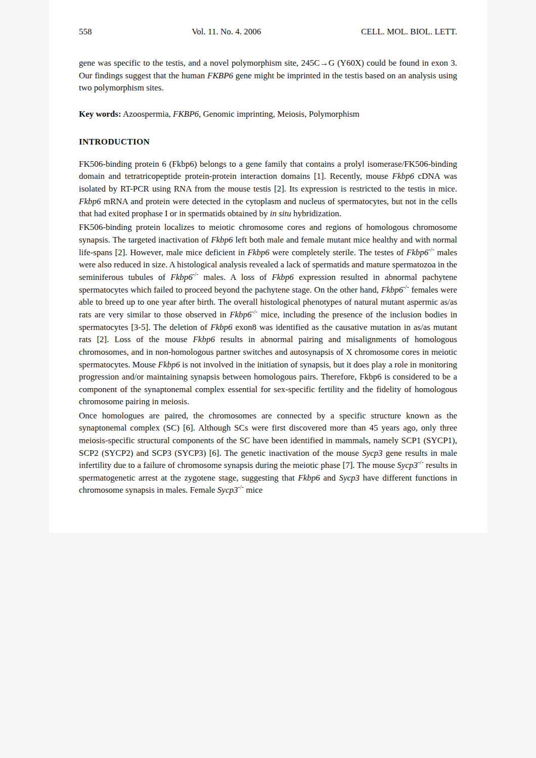558 Vol. 11. No. 4. 2006 CELL. MOL. BIOL. LETT.
gene was specific to the testis, and a novel polymorphism site, 245C→G (Y60X) could be found in exon 3. Our findings suggest that the human FKBP6 gene might be imprinted in the testis based on an analysis using two polymorphism sites.
Key words: Azoospermia, FKBP6, Genomic imprinting, Meiosis, Polymorphism
INTRODUCTION
FK506-binding protein 6 (Fkbp6) belongs to a gene family that contains a prolyl isomerase/FK506-binding domain and tetratricopeptide protein-protein interaction domains [1]. Recently, mouse Fkbp6 cDNA was isolated by RT-PCR using RNA from the mouse testis [2]. Its expression is restricted to the testis in mice. Fkbp6 mRNA and protein were detected in the cytoplasm and nucleus of spermatocytes, but not in the cells that had exited prophase I or in spermatids obtained by in situ hybridization.
FK506-binding protein localizes to meiotic chromosome cores and regions of homologous chromosome synapsis. The targeted inactivation of Fkbp6 left both male and female mutant mice healthy and with normal life-spans [2]. However, male mice deficient in Fkbp6 were completely sterile. The testes of Fkbp6-/- males were also reduced in size. A histological analysis revealed a lack of spermatids and mature spermatozoa in the seminiferous tubules of Fkbp6-/- males. A loss of Fkbp6 expression resulted in abnormal pachytene spermatocytes which failed to proceed beyond the pachytene stage. On the other hand, Fkbp6-/- females were able to breed up to one year after birth. The overall histological phenotypes of natural mutant aspermic as/as rats are very similar to those observed in Fkbp6-/- mice, including the presence of the inclusion bodies in spermatocytes [3-5]. The deletion of Fkbp6 exon8 was identified as the causative mutation in as/as mutant rats [2]. Loss of the mouse Fkbp6 results in abnormal pairing and misalignments of homologous chromosomes, and in non-homologous partner switches and autosynapsis of X chromosome cores in meiotic spermatocytes. Mouse Fkbp6 is not involved in the initiation of synapsis, but it does play a role in monitoring progression and/or maintaining synapsis between homologous pairs. Therefore, Fkbp6 is considered to be a component of the synaptonemal complex essential for sex-specific fertility and the fidelity of homologous chromosome pairing in meiosis.
Once homologues are paired, the chromosomes are connected by a specific structure known as the synaptonemal complex (SC) [6]. Although SCs were first discovered more than 45 years ago, only three meiosis-specific structural components of the SC have been identified in mammals, namely SCP1 (SYCP1), SCP2 (SYCP2) and SCP3 (SYCP3) [6]. The genetic inactivation of the mouse Sycp3 gene results in male infertility due to a failure of chromosome synapsis during the meiotic phase [7]. The mouse Sycp3-/- results in spermatogenetic arrest at the zygotene stage, suggesting that Fkbp6 and Sycp3 have different functions in chromosome synapsis in males. Female Sycp3-/- mice